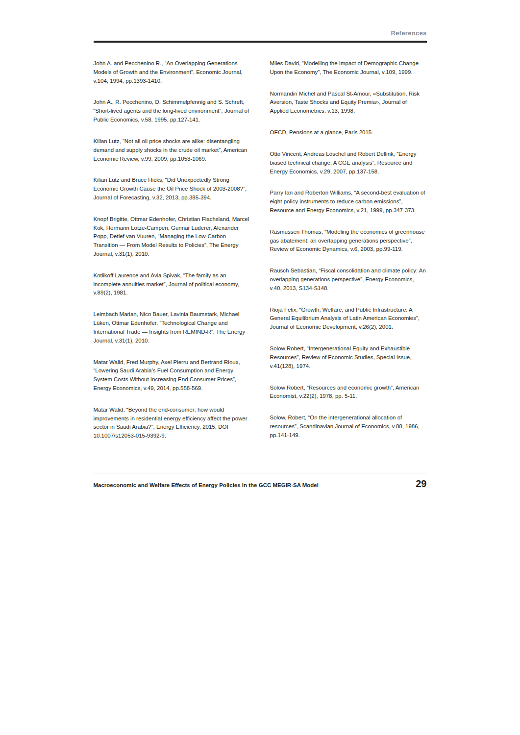References
John A. and Pecchenino R., “An Overlapping Generations Models of Growth and the Environment”, Economic Journal, v.104, 1994, pp.1393-1410.
John A., R. Pecchenino, D. Schimmelpfennig and S. Schreft, “Short-lived agents and the long-lived environment”, Journal of Public Economics, v.58, 1995, pp.127-141.
Kilian Lutz, “Not all oil price shocks are alike: disentangling demand and supply shocks in the crude oil market”, American Economic Review, v.99, 2009, pp.1053-1069.
Kilian Lutz and Bruce Hicks, “Did Unexpectedly Strong Economic Growth Cause the Oil Price Shock of 2003-2008?”, Journal of Forecasting, v.32, 2013, pp.385-394.
Knopf Brigitte, Ottmar Edenhofer, Christian Flachsland, Marcel Kok, Hermann Lotze-Campen, Gunnar Luderer, Alexander Popp, Detlef van Vuuren, “Managing the Low-Carbon Transition — From Model Results to Policies”, The Energy Journal, v.31(1), 2010.
Kotlikoff Laurence and Avia Spivak, “The family as an incomplete annuities market”, Journal of political economy, v.89(2), 1981.
Leimbach Marian, Nico Bauer, Lavinia Baumstark, Michael Lüken, Ottmar Edenhofer, “Technological Change and International Trade — Insights from REMIND-R”, The Energy Journal, v.31(1), 2010.
Matar Walid, Fred Murphy, Axel Pierru and Bertrand Rioux, “Lowering Saudi Arabia’s Fuel Consumption and Energy System Costs Without Increasing End Consumer Prices”, Energy Economics, v.49, 2014, pp.558-569.
Matar Walid, “Beyond the end-consumer: how would improvements in residential energy efficiency affect the power sector in Saudi Arabia?”, Energy Efficiency, 2015, DOI 10.1007/s12053-015-9392-9.
Miles David, “Modelling the Impact of Demographic Change Upon the Economy”, The Economic Journal, v.109, 1999.
Normandin Michel and Pascal St-Amour, «Substitution, Risk Aversion, Taste Shocks and Equity Premia», Journal of Applied Econometrics, v.13, 1998.
OECD, Pensions at a glance, Paris 2015.
Otto Vincent, Andreas Löschel and Robert Dellink, “Energy biased technical change: A CGE analysis”, Resource and Energy Economics, v.29, 2007, pp.137-158.
Parry Ian and Roberton Williams, “A second-best evaluation of eight policy instruments to reduce carbon emissions”, Resource and Energy Economics, v.21, 1999, pp.347-373.
Rasmussen Thomas, “Modeling the economics of greenhouse gas abatement: an overlapping generations perspective”, Review of Economic Dynamics, v.6, 2003, pp.99-119.
Rausch Sebastian, “Fiscal consolidation and climate policy: An overlapping generations perspective”, Energy Economics, v.40, 2013, S134-S148.
Rioja Felix, “Growth, Welfare, and Public Infrastructure: A General Equilibrium Analysis of Latin American Economies”, Journal of Economic Development, v.26(2), 2001.
Solow Robert, “Intergenerational Equity and Exhaustible Resources”, Review of Economic Studies, Special Issue, v.41(128), 1974.
Solow Robert, “Resources and economic growth”, American Economist, v.22(2), 1978, pp. 5-11.
Solow, Robert, “On the intergenerational allocation of resources”, Scandinavian Journal of Economics, v.88, 1986, pp.141-149.
Macroeconomic and Welfare Effects of Energy Policies in the GCC MEGIR-SA Model 29